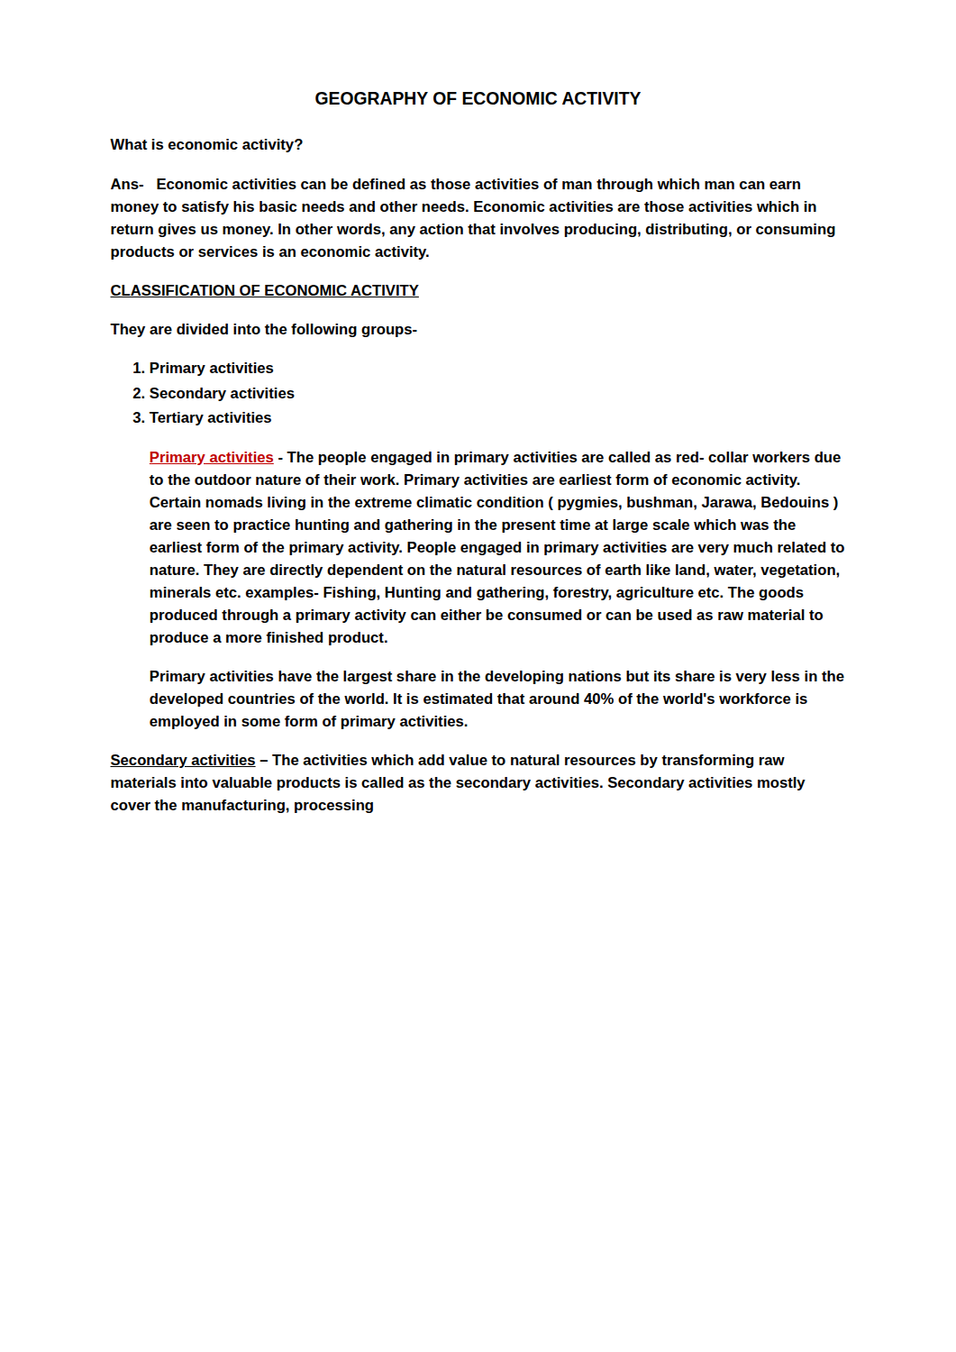GEOGRAPHY OF ECONOMIC ACTIVITY
What is economic activity?
Ans- Economic activities can be defined as those activities of man through which man can earn money to satisfy his basic needs and other needs. Economic activities are those activities which in return gives us money. In other words, any action that involves producing, distributing, or consuming products or services is an economic activity.
CLASSIFICATION OF ECONOMIC ACTIVITY
They are divided into the following groups-
Primary activities
Secondary activities
Tertiary activities
Primary activities - The people engaged in primary activities are called as red- collar workers due to the outdoor nature of their work. Primary activities are earliest form of economic activity. Certain nomads living in the extreme climatic condition ( pygmies, bushman, Jarawa, Bedouins ) are seen to practice hunting and gathering in the present time at large scale which was the earliest form of the primary activity. People engaged in primary activities are very much related to nature. They are directly dependent on the natural resources of earth like land, water, vegetation, minerals etc. examples- Fishing, Hunting and gathering, forestry, agriculture etc. The goods produced through a primary activity can either be consumed or can be used as raw material to produce a more finished product.
Primary activities have the largest share in the developing nations but its share is very less in the developed countries of the world. It is estimated that around 40% of the world's workforce is employed in some form of primary activities.
Secondary activities – The activities which add value to natural resources by transforming raw materials into valuable products is called as the secondary activities. Secondary activities mostly cover the manufacturing, processing